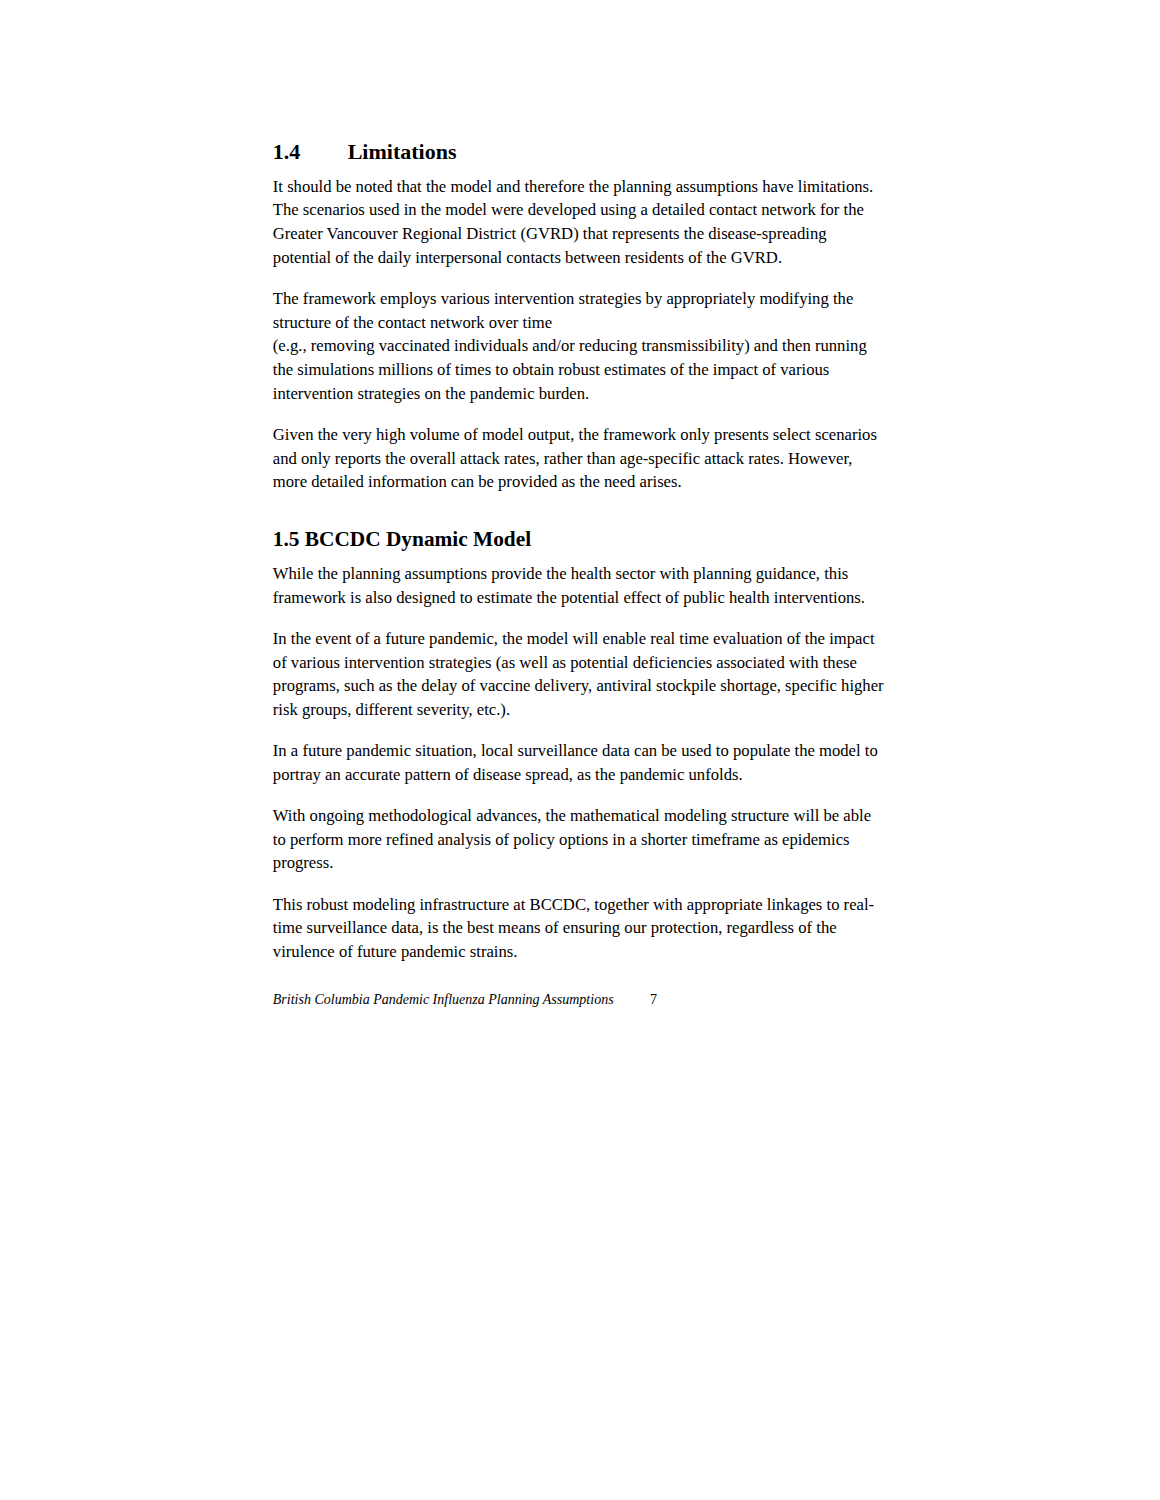1.4 Limitations
It should be noted that the model and therefore the planning assumptions have limitations. The scenarios used in the model were developed using a detailed contact network for the Greater Vancouver Regional District (GVRD) that represents the disease-spreading potential of the daily interpersonal contacts between residents of the GVRD.
The framework employs various intervention strategies by appropriately modifying the structure of the contact network over time
(e.g., removing vaccinated individuals and/or reducing transmissibility) and then running the simulations millions of times to obtain robust estimates of the impact of various intervention strategies on the pandemic burden.
Given the very high volume of model output, the framework only presents select scenarios and only reports the overall attack rates, rather than age-specific attack rates. However, more detailed information can be provided as the need arises.
1.5 BCCDC Dynamic Model
While the planning assumptions provide the health sector with planning guidance, this framework is also designed to estimate the potential effect of public health interventions.
In the event of a future pandemic, the model will enable real time evaluation of the impact of various intervention strategies (as well as potential deficiencies associated with these programs, such as the delay of vaccine delivery, antiviral stockpile shortage, specific higher risk groups, different severity, etc.).
In a future pandemic situation, local surveillance data can be used to populate the model to portray an accurate pattern of disease spread, as the pandemic unfolds.
With ongoing methodological advances, the mathematical modeling structure will be able to perform more refined analysis of policy options in a shorter timeframe as epidemics progress.
This robust modeling infrastructure at BCCDC, together with appropriate linkages to real-time surveillance data, is the best means of ensuring our protection, regardless of the virulence of future pandemic strains.
British Columbia Pandemic Influenza Planning Assumptions7